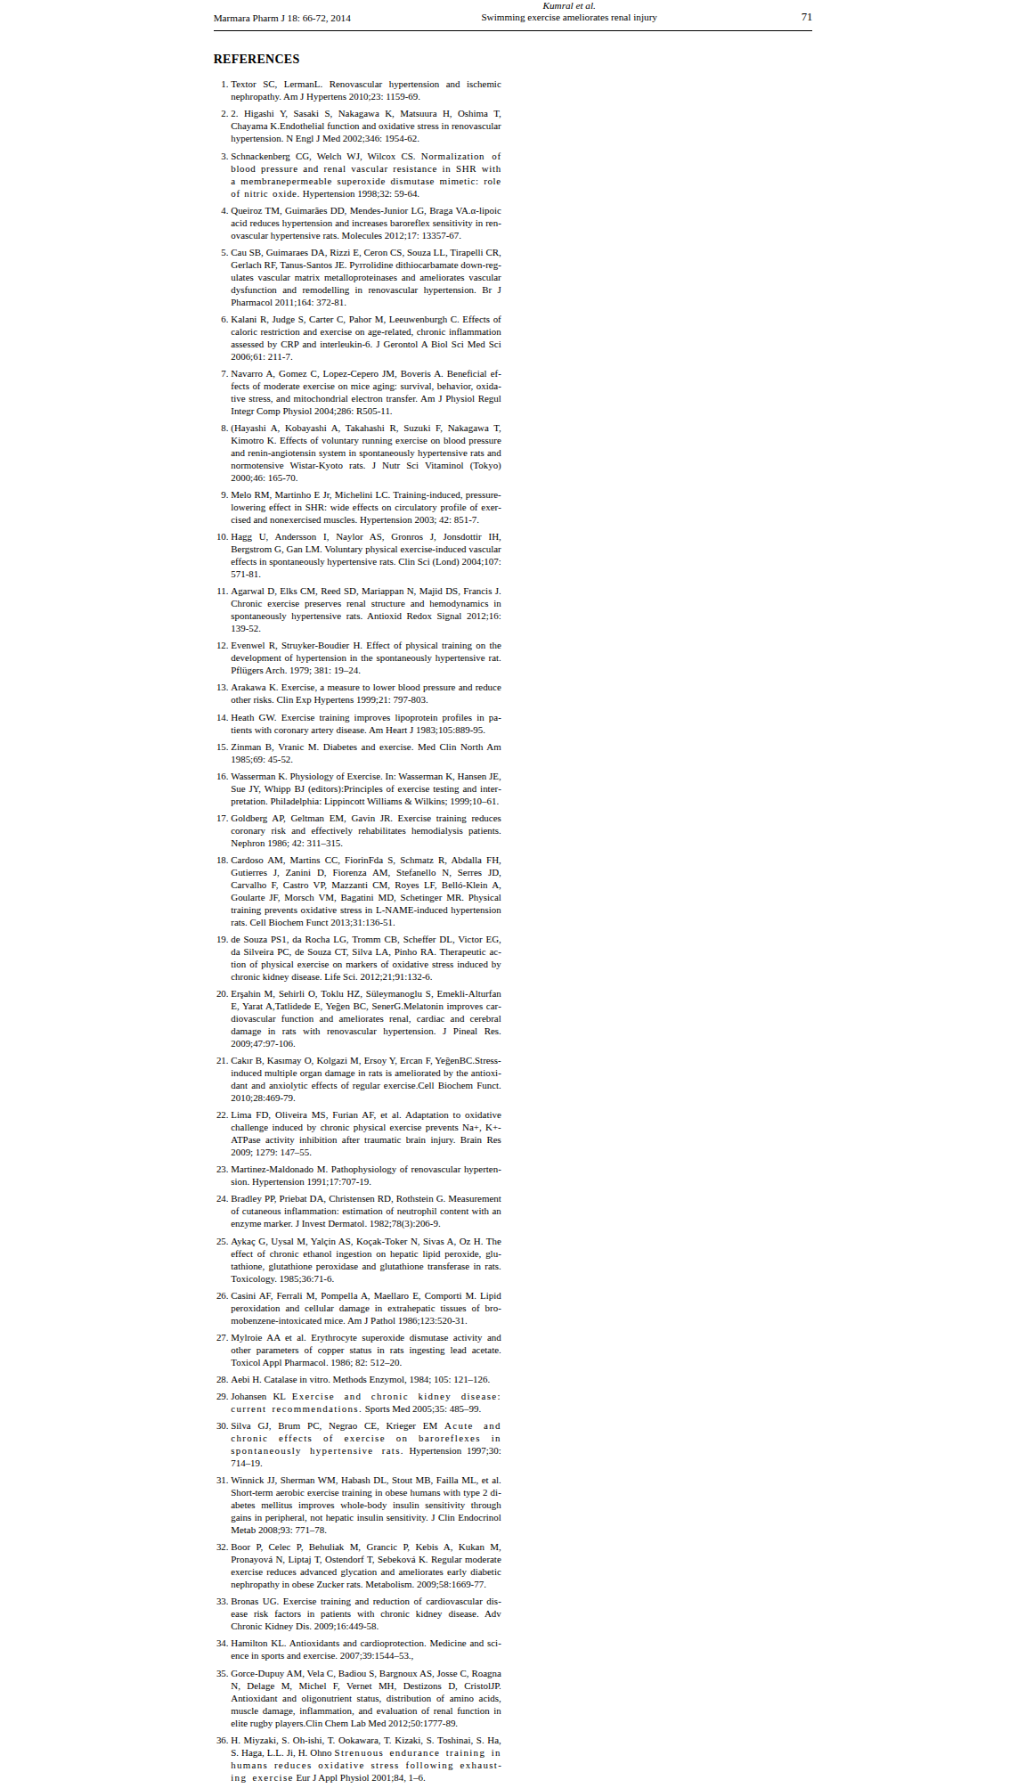Marmara Pharm J 18: 66-72, 2014
Kumral et al.
Swimming exercise ameliorates renal injury
71
REFERENCES
Textor SC, LermanL. Renovascular hypertension and ischemic nephropathy. Am J Hypertens 2010;23: 1159-69.
2. Higashi Y, Sasaki S, Nakagawa K, Matsuura H, Oshima T, Chayama K.Endothelial function and oxidative stress in renovascular hypertension. N Engl J Med 2002;346: 1954-62.
Schnackenberg CG, Welch WJ, Wilcox CS. Normalization of blood pressure and renal vascular resistance in SHR with a membranepermeable superoxide dismutase mimetic: role of nitric oxide. Hypertension 1998;32: 59-64.
Queiroz TM, Guimarães DD, Mendes-Junior LG, Braga VA.α-lipoic acid reduces hypertension and increases baroreflex sensitivity in renovascular hypertensive rats. Molecules 2012;17: 13357-67.
Cau SB, Guimaraes DA, Rizzi E, Ceron CS, Souza LL, Tirapelli CR, Gerlach RF, Tanus-Santos JE. Pyrrolidine dithiocarbamate down-regulates vascular matrix metalloproteinases and ameliorates vascular dysfunction and remodelling in renovascular hypertension. Br J Pharmacol 2011;164: 372-81.
Kalani R, Judge S, Carter C, Pahor M, Leeuwenburgh C. Effects of caloric restriction and exercise on age-related, chronic inflammation assessed by CRP and interleukin-6. J Gerontol A Biol Sci Med Sci 2006;61: 211-7.
Navarro A, Gomez C, Lopez-Cepero JM, Boveris A. Beneficial effects of moderate exercise on mice aging: survival, behavior, oxidative stress, and mitochondrial electron transfer. Am J Physiol Regul Integr Comp Physiol 2004;286: R505-11.
(Hayashi A, Kobayashi A, Takahashi R, Suzuki F, Nakagawa T, Kimotro K. Effects of voluntary running exercise on blood pressure and renin-angiotensin system in spontaneously hypertensive rats and normotensive Wistar-Kyoto rats. J Nutr Sci Vitaminol (Tokyo) 2000;46: 165-70.
Melo RM, Martinho E Jr, Michelini LC. Training-induced, pressure-lowering effect in SHR: wide effects on circulatory profile of exercised and nonexercised muscles. Hypertension 2003; 42: 851-7.
Hagg U, Andersson I, Naylor AS, Gronros J, Jonsdottir IH, Bergstrom G, Gan LM. Voluntary physical exercise-induced vascular effects in spontaneously hypertensive rats. Clin Sci (Lond) 2004;107: 571-81.
Agarwal D, Elks CM, Reed SD, Mariappan N, Majid DS, Francis J. Chronic exercise preserves renal structure and hemodynamics in spontaneously hypertensive rats. Antioxid Redox Signal 2012;16: 139-52.
Evenwel R, Struyker-Boudier H. Effect of physical training on the development of hypertension in the spontaneously hypertensive rat. Pflügers Arch. 1979; 381: 19–24.
Arakawa K. Exercise, a measure to lower blood pressure and reduce other risks. Clin Exp Hypertens 1999;21: 797-803.
Heath GW. Exercise training improves lipoprotein profiles in patients with coronary artery disease. Am Heart J 1983;105:889-95.
Zinman B, Vranic M. Diabetes and exercise. Med Clin North Am 1985;69: 45-52.
Wasserman K. Physiology of Exercise. In: Wasserman K, Hansen JE, Sue JY, Whipp BJ (editors):Principles of exercise testing and interpretation. Philadelphia: Lippincott Williams & Wilkins; 1999;10–61.
Goldberg AP, Geltman EM, Gavin JR. Exercise training reduces coronary risk and effectively rehabilitates hemodialysis patients. Nephron 1986; 42: 311–315.
Cardoso AM, Martins CC, FiorinFda S, Schmatz R, Abdalla FH, Gutierres J, Zanini D, Fiorenza AM, Stefanello N, Serres JD, Carvalho F, Castro VP, Mazzanti CM, Royes LF, Belló-Klein A, Goularte JF, Morsch VM, Bagatini MD, Schetinger MR. Physical training prevents oxidative stress in L-NAME-induced hypertension rats. Cell Biochem Funct 2013;31:136-51.
de Souza PS1, da Rocha LG, Tromm CB, Scheffer DL, Victor EG, da Silveira PC, de Souza CT, Silva LA, Pinho RA. Therapeutic action of physical exercise on markers of oxidative stress induced by chronic kidney disease. Life Sci. 2012;21;91:132-6.
Erşahin M, Sehirli O, Toklu HZ, Süleymanoglu S, Emekli-Alturfan E, Yarat A,Tatlidede E, Yeğen BC, SenerG.Melatonin improves cardiovascular function and ameliorates renal, cardiac and cerebral damage in rats with renovascular hypertension. J Pineal Res. 2009;47:97-106.
Cakır B, Kasımay O, Kolgazi M, Ersoy Y, Ercan F, YeğenBC.Stress-induced multiple organ damage in rats is ameliorated by the antioxidant and anxiolytic effects of regular exercise.Cell Biochem Funct. 2010;28:469-79.
Lima FD, Oliveira MS, Furian AF, et al. Adaptation to oxidative challenge induced by chronic physical exercise prevents Na+, K+-ATPase activity inhibition after traumatic brain injury. Brain Res 2009; 1279: 147–55.
Martinez-Maldonado M. Pathophysiology of renovascular hypertension. Hypertension 1991;17:707-19.
Bradley PP, Priebat DA, Christensen RD, Rothstein G. Measurement of cutaneous inflammation: estimation of neutrophil content with an enzyme marker. J Invest Dermatol. 1982;78(3):206-9.
Aykaç G, Uysal M, Yalçin AS, Koçak-Toker N, Sivas A, Oz H. The effect of chronic ethanol ingestion on hepatic lipid peroxide, glutathione, glutathione peroxidase and glutathione transferase in rats. Toxicology. 1985;36:71-6.
Casini AF, Ferrali M, Pompella A, Maellaro E, Comporti M. Lipid peroxidation and cellular damage in extrahepatic tissues of bromobenzene-intoxicated mice. Am J Pathol 1986;123:520-31.
Mylroie AA et al. Erythrocyte superoxide dismutase activity and other parameters of copper status in rats ingesting lead acetate. Toxicol Appl Pharmacol. 1986; 82: 512–20.
Aebi H. Catalase in vitro. Methods Enzymol, 1984; 105: 121–126.
Johansen KL Exercise and chronic kidney disease: current recommendations. Sports Med 2005;35: 485–99.
Silva GJ, Brum PC, Negrao CE, Krieger EM Acute and chronic effects of exercise on baroreflexes in spontaneously hypertensive rats. Hypertension 1997;30: 714–19.
Winnick JJ, Sherman WM, Habash DL, Stout MB, Failla ML, et al. Short-term aerobic exercise training in obese humans with type 2 diabetes mellitus improves whole-body insulin sensitivity through gains in peripheral, not hepatic insulin sensitivity. J Clin Endocrinol Metab 2008;93: 771–78.
Boor P, Celec P, Behuliak M, Grancic P, Kebis A, Kukan M, Pronayová N, Liptaj T, Ostendorf T, Sebeková K. Regular moderate exercise reduces advanced glycation and ameliorates early diabetic nephropathy in obese Zucker rats. Metabolism. 2009;58:1669-77.
Bronas UG. Exercise training and reduction of cardiovascular disease risk factors in patients with chronic kidney disease. Adv Chronic Kidney Dis. 2009;16:449-58.
Hamilton KL. Antioxidants and cardioprotection. Medicine and science in sports and exercise. 2007;39:1544–53.,
Gorce-Dupuy AM, Vela C, Badiou S, Bargnoux AS, Josse C, Roagna N, Delage M, Michel F, Vernet MH, Destizons D, CristolJP. Antioxidant and oligonutrient status, distribution of amino acids, muscle damage, inflammation, and evaluation of renal function in elite rugby players.Clin Chem Lab Med 2012;50:1777-89.
H. Miyzaki, S. Oh-ishi, T. Ookawara, T. Kizaki, S. Toshinai, S. Ha, S. Haga, L.L. Ji, H. Ohno Strenuous endurance training in humans reduces oxidative stress following exhausting exercise Eur J Appl Physiol 2001;84, 1–6.